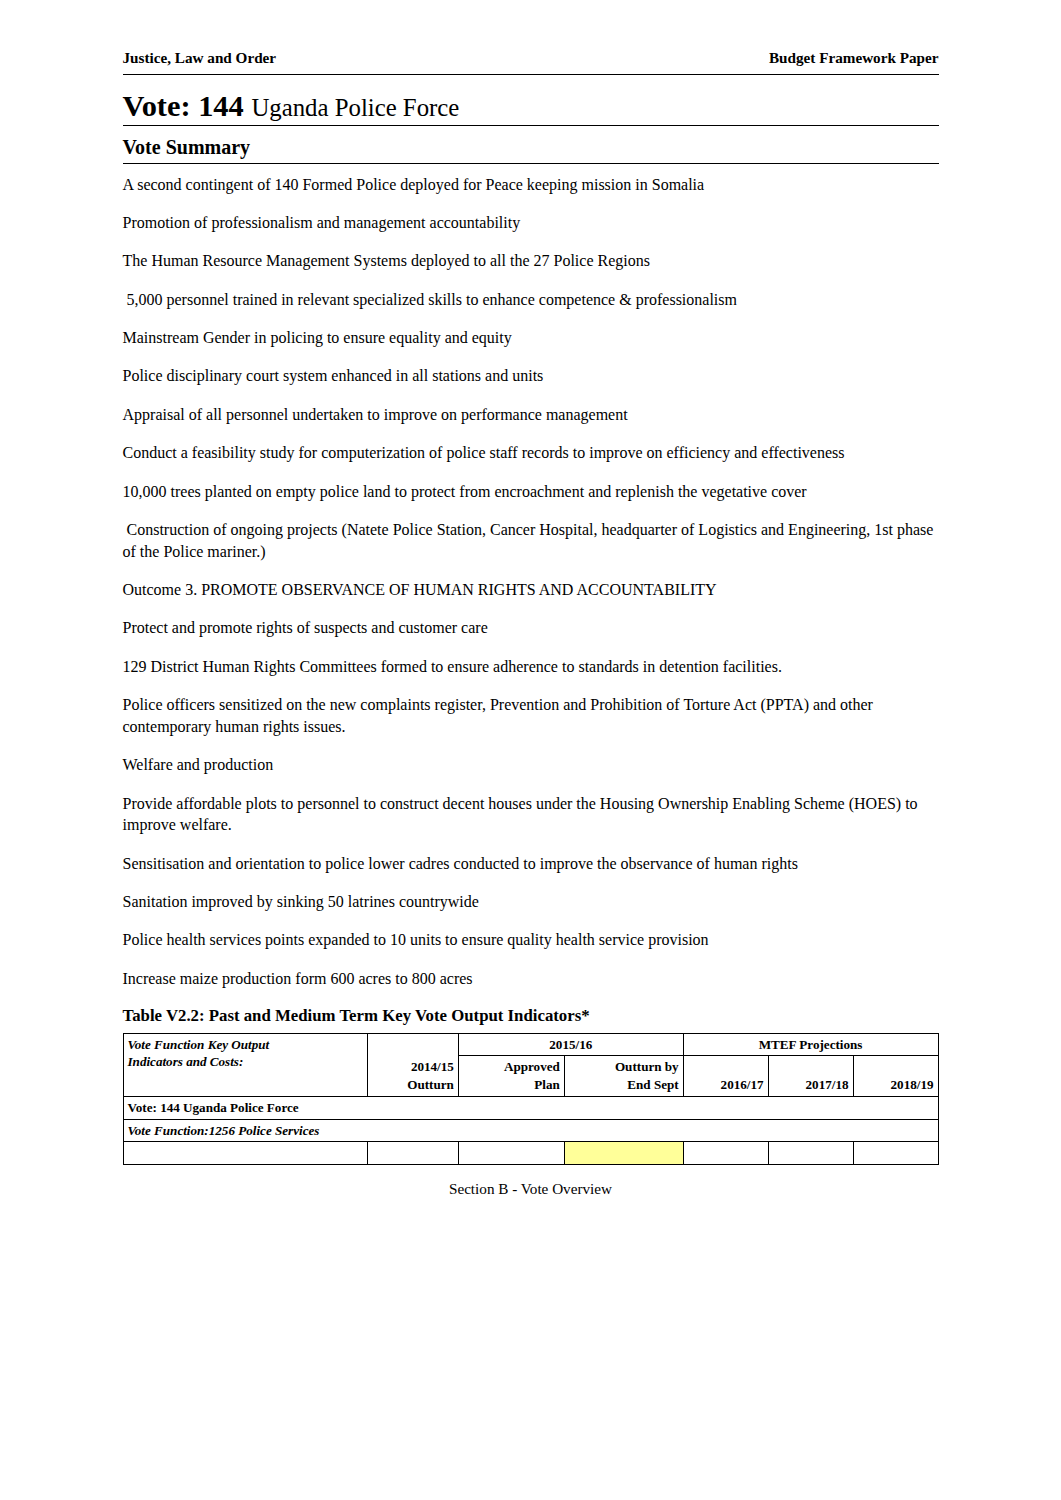Justice, Law and Order Budget Framework Paper
Vote: 144 Uganda Police Force
Vote Summary
A second contingent of 140 Formed Police deployed for Peace keeping mission in Somalia
Promotion of professionalism and management accountability
The Human Resource Management Systems deployed to all the 27 Police Regions
5,000 personnel trained in relevant specialized skills to enhance competence & professionalism
Mainstream Gender in policing to ensure equality and equity
Police disciplinary court system enhanced in all stations and units
Appraisal of all personnel undertaken to improve on performance management
Conduct a feasibility study for computerization of police staff records to improve on efficiency and effectiveness
10,000 trees planted on empty police land to protect from encroachment and replenish the vegetative cover
Construction of ongoing projects (Natete Police Station, Cancer Hospital, headquarter of Logistics and Engineering, 1st phase of the Police mariner.)
Outcome 3. PROMOTE OBSERVANCE OF HUMAN RIGHTS AND ACCOUNTABILITY
Protect and promote rights of suspects and customer care
129 District Human Rights Committees formed to ensure adherence to standards in detention facilities.
Police officers sensitized on the new complaints register, Prevention and Prohibition of Torture Act (PPTA) and other contemporary human rights issues.
Welfare and production
Provide affordable plots to personnel to construct decent houses under the Housing Ownership Enabling Scheme (HOES) to improve welfare.
Sensitisation and orientation to police lower cadres conducted to improve the observance of human rights
Sanitation improved by sinking 50 latrines countrywide
Police health services points expanded to 10 units to ensure quality health service provision
Increase maize production form 600 acres to 800 acres
Table V2.2: Past and Medium Term Key Vote Output Indicators*
| Vote Function Key Output Indicators and Costs: | 2014/15 Outturn | 2015/16 | MTEF Projections |
| --- | --- | --- | --- |
| Approved Plan | Outturn by End Sept | 2016/17 | 2017/18 | 2018/19 |
| Vote: 144 Uganda Police Force |
| Vote Function:1256 Police Services |
Section B - Vote Overview